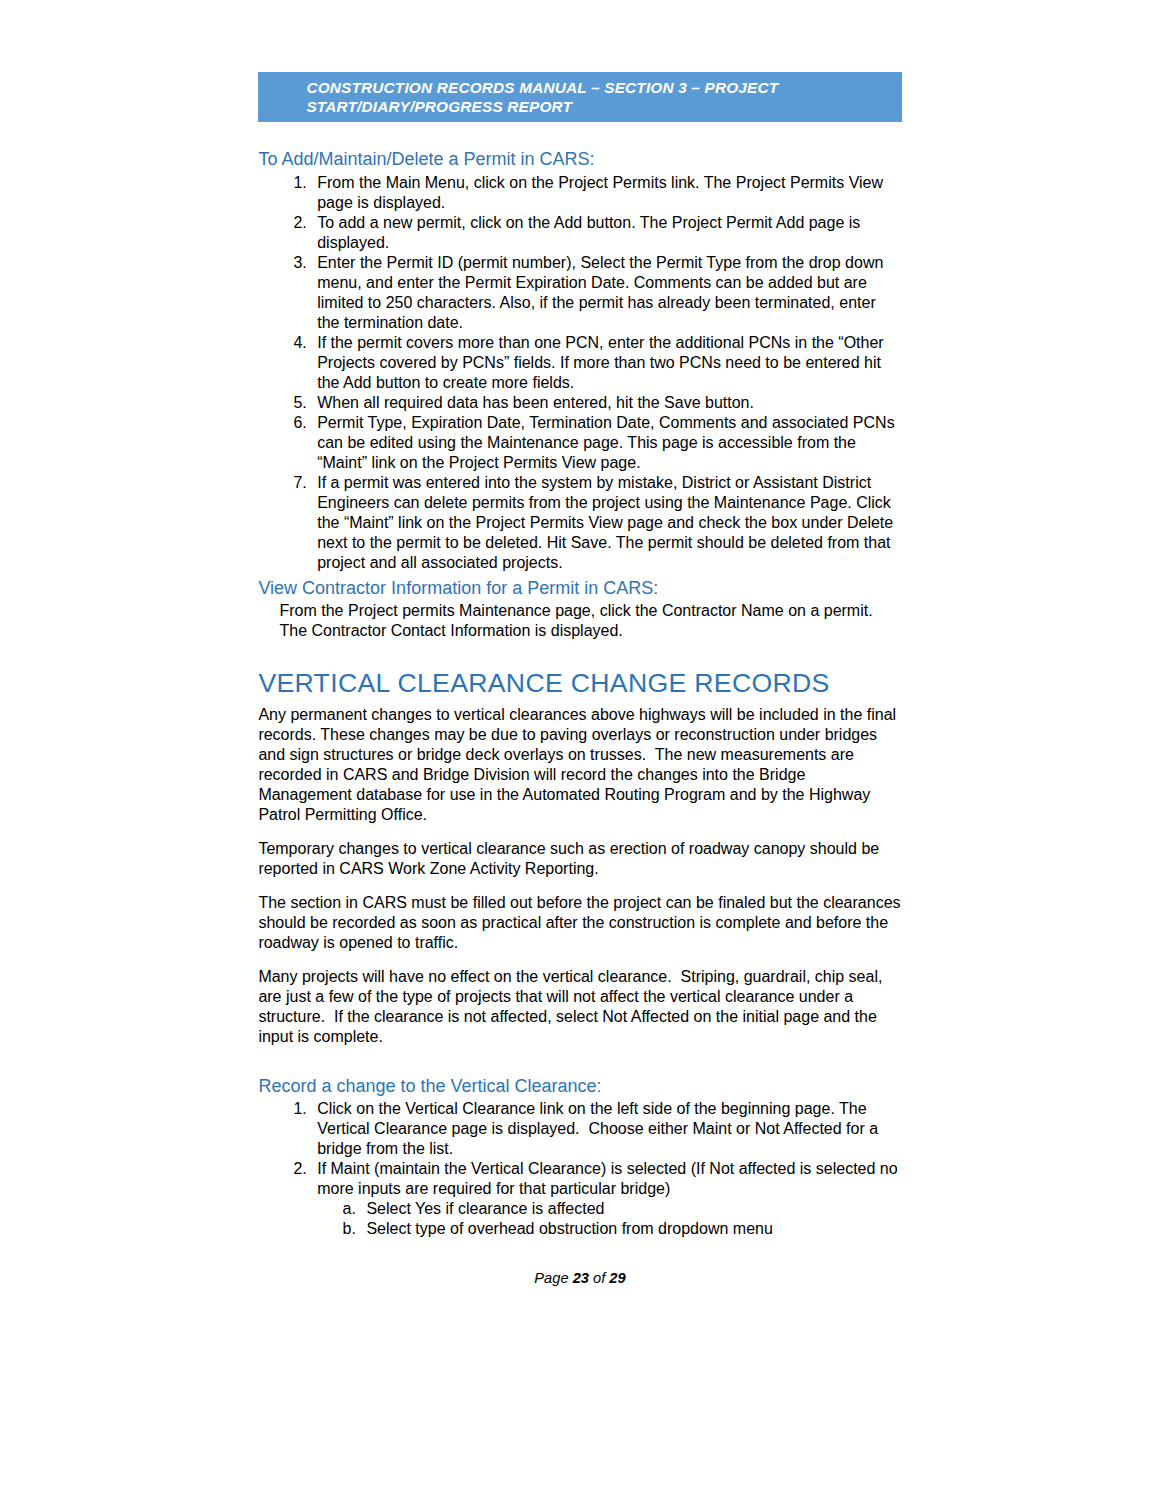CONSTRUCTION RECORDS MANUAL – SECTION 3 – PROJECT START/DIARY/PROGRESS REPORT
To Add/Maintain/Delete a Permit in CARS:
From the Main Menu, click on the Project Permits link. The Project Permits View page is displayed.
To add a new permit, click on the Add button. The Project Permit Add page is displayed.
Enter the Permit ID (permit number), Select the Permit Type from the drop down menu, and enter the Permit Expiration Date. Comments can be added but are limited to 250 characters. Also, if the permit has already been terminated, enter the termination date.
If the permit covers more than one PCN, enter the additional PCNs in the “Other Projects covered by PCNs” fields. If more than two PCNs need to be entered hit the Add button to create more fields.
When all required data has been entered, hit the Save button.
Permit Type, Expiration Date, Termination Date, Comments and associated PCNs can be edited using the Maintenance page. This page is accessible from the “Maint” link on the Project Permits View page.
If a permit was entered into the system by mistake, District or Assistant District Engineers can delete permits from the project using the Maintenance Page. Click the “Maint” link on the Project Permits View page and check the box under Delete next to the permit to be deleted. Hit Save. The permit should be deleted from that project and all associated projects.
View Contractor Information for a Permit in CARS:
From the Project permits Maintenance page, click the Contractor Name on a permit. The Contractor Contact Information is displayed.
VERTICAL CLEARANCE CHANGE RECORDS
Any permanent changes to vertical clearances above highways will be included in the final records. These changes may be due to paving overlays or reconstruction under bridges and sign structures or bridge deck overlays on trusses. The new measurements are recorded in CARS and Bridge Division will record the changes into the Bridge Management database for use in the Automated Routing Program and by the Highway Patrol Permitting Office.
Temporary changes to vertical clearance such as erection of roadway canopy should be reported in CARS Work Zone Activity Reporting.
The section in CARS must be filled out before the project can be finaled but the clearances should be recorded as soon as practical after the construction is complete and before the roadway is opened to traffic.
Many projects will have no effect on the vertical clearance. Striping, guardrail, chip seal, are just a few of the type of projects that will not affect the vertical clearance under a structure. If the clearance is not affected, select Not Affected on the initial page and the input is complete.
Record a change to the Vertical Clearance:
Click on the Vertical Clearance link on the left side of the beginning page. The Vertical Clearance page is displayed. Choose either Maint or Not Affected for a bridge from the list.
If Maint (maintain the Vertical Clearance) is selected (If Not affected is selected no more inputs are required for that particular bridge)
Select Yes if clearance is affected
Select type of overhead obstruction from dropdown menu
Page 23 of 29